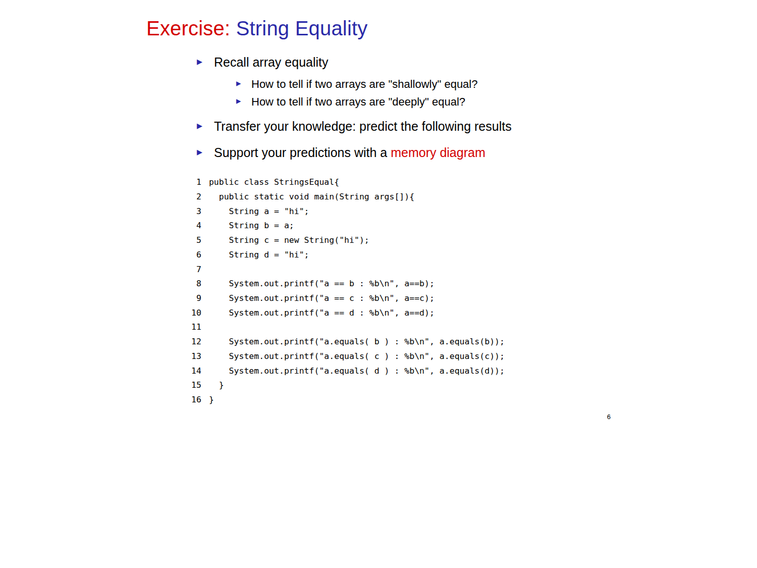Exercise: String Equality
Recall array equality
How to tell if two arrays are "shallowly" equal?
How to tell if two arrays are "deeply" equal?
Transfer your knowledge: predict the following results
Support your predictions with a memory diagram
| 1 | public class StringsEqual{ |
| 2 | public static void main(String args[]){ |
| 3 | String a = "hi"; |
| 4 | String b = a; |
| 5 | String c = new String("hi"); |
| 6 | String d = "hi"; |
| 7 | |
| 8 | System.out.printf("a == b : %b\n", a==b); |
| 9 | System.out.printf("a == c : %b\n", a==c); |
| 10 | System.out.printf("a == d : %b\n", a==d); |
| 11 | |
| 12 | System.out.printf("a.equals( b ) : %b\n", a.equals(b)); |
| 13 | System.out.printf("a.equals( c ) : %b\n", a.equals(c)); |
| 14 | System.out.printf("a.equals( d ) : %b\n", a.equals(d)); |
| 15 | } |
| 16 | } |
6